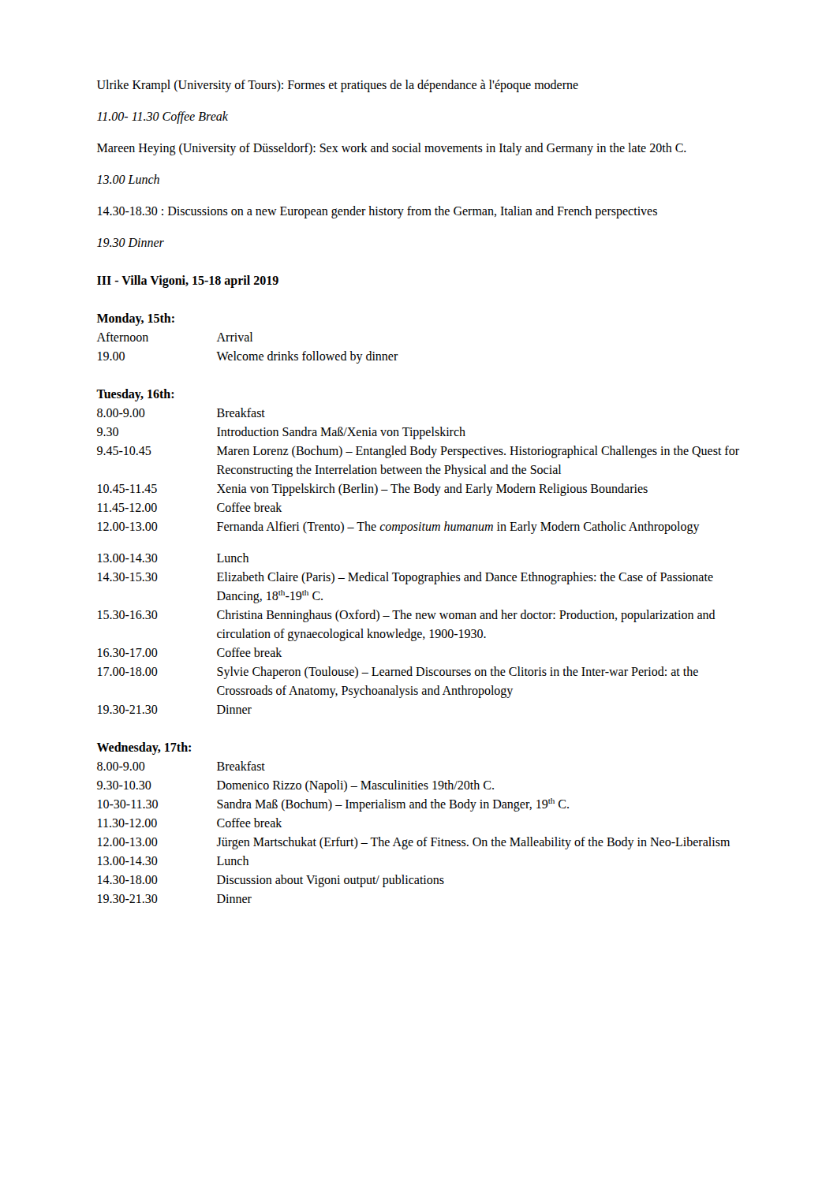Ulrike Krampl (University of Tours): Formes et pratiques de la dépendance à l'époque moderne
11.00- 11.30 Coffee Break
Mareen Heying (University of Düsseldorf): Sex work and social movements in Italy and Germany in the late 20th C.
13.00 Lunch
14.30-18.30 : Discussions on a new European gender history from the German, Italian and French perspectives
19.30 Dinner
III - Villa Vigoni, 15-18 april 2019
Monday, 15th:
Afternoon Arrival
19.00 Welcome drinks followed by dinner
Tuesday, 16th:
8.00-9.00 Breakfast
9.30 Introduction Sandra Maß/Xenia von Tippelskirch
9.45-10.45 Maren Lorenz (Bochum) – Entangled Body Perspectives. Historiographical Challenges in the Quest for Reconstructing the Interrelation between the Physical and the Social
10.45-11.45 Xenia von Tippelskirch (Berlin) – The Body and Early Modern Religious Boundaries
11.45-12.00 Coffee break
12.00-13.00 Fernanda Alfieri (Trento) – The compositum humanum in Early Modern Catholic Anthropology
13.00-14.30 Lunch
14.30-15.30 Elizabeth Claire (Paris) – Medical Topographies and Dance Ethnographies: the Case of Passionate Dancing, 18th-19th C.
15.30-16.30 Christina Benninghaus (Oxford) – The new woman and her doctor: Production, popularization and circulation of gynaecological knowledge, 1900-1930.
16.30-17.00 Coffee break
17.00-18.00 Sylvie Chaperon (Toulouse) – Learned Discourses on the Clitoris in the Inter-war Period: at the Crossroads of Anatomy, Psychoanalysis and Anthropology
19.30-21.30 Dinner
Wednesday, 17th:
8.00-9.00 Breakfast
9.30-10.30 Domenico Rizzo (Napoli) – Masculinities 19th/20th C.
10-30-11.30 Sandra Maß (Bochum) – Imperialism and the Body in Danger, 19th C.
11.30-12.00 Coffee break
12.00-13.00 Jürgen Martschukat (Erfurt) – The Age of Fitness. On the Malleability of the Body in Neo-Liberalism
13.00-14.30 Lunch
14.30-18.00 Discussion about Vigoni output/ publications
19.30-21.30 Dinner